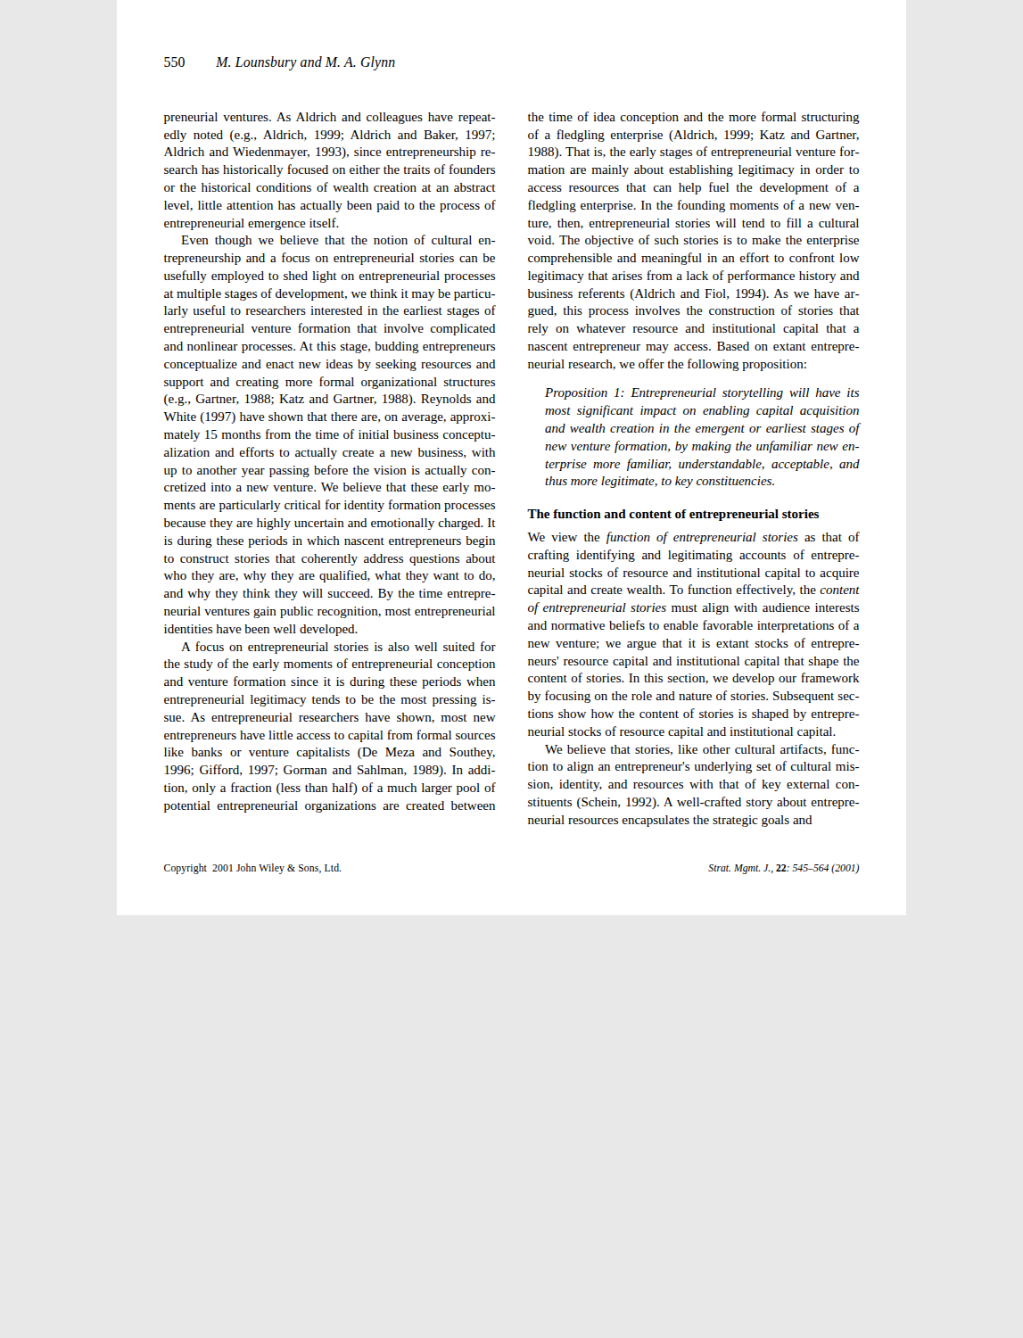550 M. Lounsbury and M. A. Glynn
preneurial ventures. As Aldrich and colleagues have repeatedly noted (e.g., Aldrich, 1999; Aldrich and Baker, 1997; Aldrich and Wiedenmayer, 1993), since entrepreneurship research has historically focused on either the traits of founders or the historical conditions of wealth creation at an abstract level, little attention has actually been paid to the process of entrepreneurial emergence itself.
Even though we believe that the notion of cultural entrepreneurship and a focus on entrepreneurial stories can be usefully employed to shed light on entrepreneurial processes at multiple stages of development, we think it may be particularly useful to researchers interested in the earliest stages of entrepreneurial venture formation that involve complicated and nonlinear processes. At this stage, budding entrepreneurs conceptualize and enact new ideas by seeking resources and support and creating more formal organizational structures (e.g., Gartner, 1988; Katz and Gartner, 1988). Reynolds and White (1997) have shown that there are, on average, approximately 15 months from the time of initial business conceptualization and efforts to actually create a new business, with up to another year passing before the vision is actually concretized into a new venture. We believe that these early moments are particularly critical for identity formation processes because they are highly uncertain and emotionally charged. It is during these periods in which nascent entrepreneurs begin to construct stories that coherently address questions about who they are, why they are qualified, what they want to do, and why they think they will succeed. By the time entrepreneurial ventures gain public recognition, most entrepreneurial identities have been well developed.
A focus on entrepreneurial stories is also well suited for the study of the early moments of entrepreneurial conception and venture formation since it is during these periods when entrepreneurial legitimacy tends to be the most pressing issue. As entrepreneurial researchers have shown, most new entrepreneurs have little access to capital from formal sources like banks or venture capitalists (De Meza and Southey, 1996; Gifford, 1997; Gorman and Sahlman, 1989). In addition, only a fraction (less than half) of a much larger pool of potential entrepreneurial organizations are created between the time of idea conception and the more formal structuring of a fledgling enterprise (Aldrich, 1999; Katz and Gartner, 1988). That is, the early stages of entrepreneurial venture formation are mainly about establishing legitimacy in order to access resources that can help fuel the development of a fledgling enterprise. In the founding moments of a new venture, then, entrepreneurial stories will tend to fill a cultural void. The objective of such stories is to make the enterprise comprehensible and meaningful in an effort to confront low legitimacy that arises from a lack of performance history and business referents (Aldrich and Fiol, 1994). As we have argued, this process involves the construction of stories that rely on whatever resource and institutional capital that a nascent entrepreneur may access. Based on extant entrepreneurial research, we offer the following proposition:
Proposition 1: Entrepreneurial storytelling will have its most significant impact on enabling capital acquisition and wealth creation in the emergent or earliest stages of new venture formation, by making the unfamiliar new enterprise more familiar, understandable, acceptable, and thus more legitimate, to key constituencies.
The function and content of entrepreneurial stories
We view the function of entrepreneurial stories as that of crafting identifying and legitimating accounts of entrepreneurial stocks of resource and institutional capital to acquire capital and create wealth. To function effectively, the content of entrepreneurial stories must align with audience interests and normative beliefs to enable favorable interpretations of a new venture; we argue that it is extant stocks of entrepreneurs' resource capital and institutional capital that shape the content of stories. In this section, we develop our framework by focusing on the role and nature of stories. Subsequent sections show how the content of stories is shaped by entrepreneurial stocks of resource capital and institutional capital.
We believe that stories, like other cultural artifacts, function to align an entrepreneur's underlying set of cultural mission, identity, and resources with that of key external constituents (Schein, 1992). A well-crafted story about entrepreneurial resources encapsulates the strategic goals and
Copyright 2001 John Wiley & Sons, Ltd.
Strat. Mgmt. J., 22: 545–564 (2001)